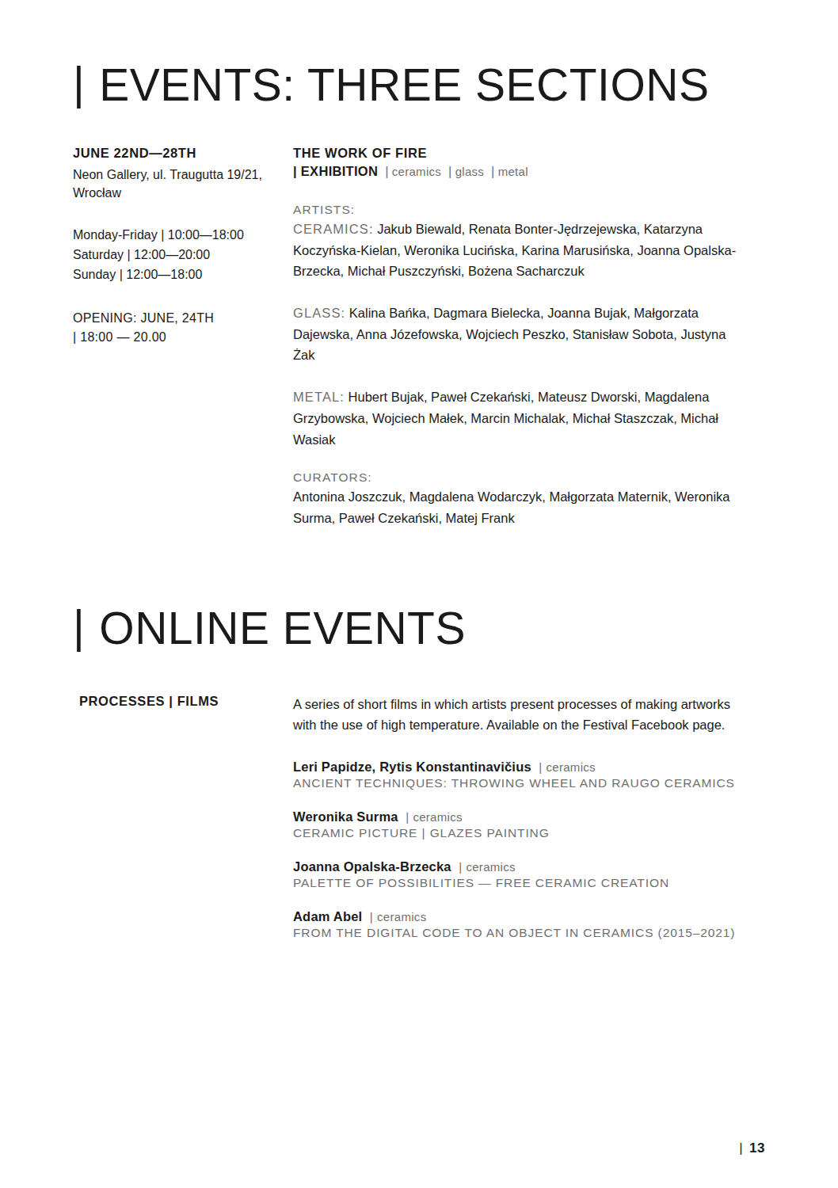|EVENTS: THREE SECTIONS
JUNE 22ND—28TH
Neon Gallery, ul. Traugutta 19/21, Wrocław
Monday-Friday | 10:00—18:00
Saturday | 12:00—20:00
Sunday | 12:00—18:00
OPENING: JUNE, 24TH
| 18:00 — 20.00
THE WORK OF FIRE
| EXHIBITION |ceramics |glass |metal
ARTISTS:
CERAMICS: Jakub Biewald, Renata Bonter-Jędrzejewska, Katarzyna Koczyńska-Kielan, Weronika Lucińska, Karina Marusińska, Joanna Opalska-Brzecka, Michał Puszczyński, Bożena Sacharczuk
GLASS: Kalina Bańka, Dagmara Bielecka, Joanna Bujak, Małgorzata Dajewska, Anna Józefowska, Wojciech Peszko, Stanisław Sobota, Justyna Żak
METAL: Hubert Bujak, Paweł Czekański, Mateusz Dworski, Magdalena Grzybowska, Wojciech Małek, Marcin Michalak, Michał Staszczak, Michał Wasiak
CURATORS:
Antonina Joszczuk, Magdalena Wodarczyk, Małgorzata Maternik, Weronika Surma, Paweł Czekański, Matej Frank
|ONLINE EVENTS
PROCESSES | FILMS
A series of short films in which artists present processes of making artworks with the use of high temperature. Available on the Festival Facebook page.
Leri Papidze, Rytis Konstantinavičius |ceramics
ANCIENT TECHNIQUES: THROWING WHEEL AND RAUGO CERAMICS
Weronika Surma |ceramics
CERAMIC PICTURE | GLAZES PAINTING
Joanna Opalska-Brzecka |ceramics
PALETTE OF POSSIBILITIES — FREE CERAMIC CREATION
Adam Abel |ceramics
FROM THE DIGITAL CODE TO AN OBJECT IN CERAMICS (2015–2021)
|13